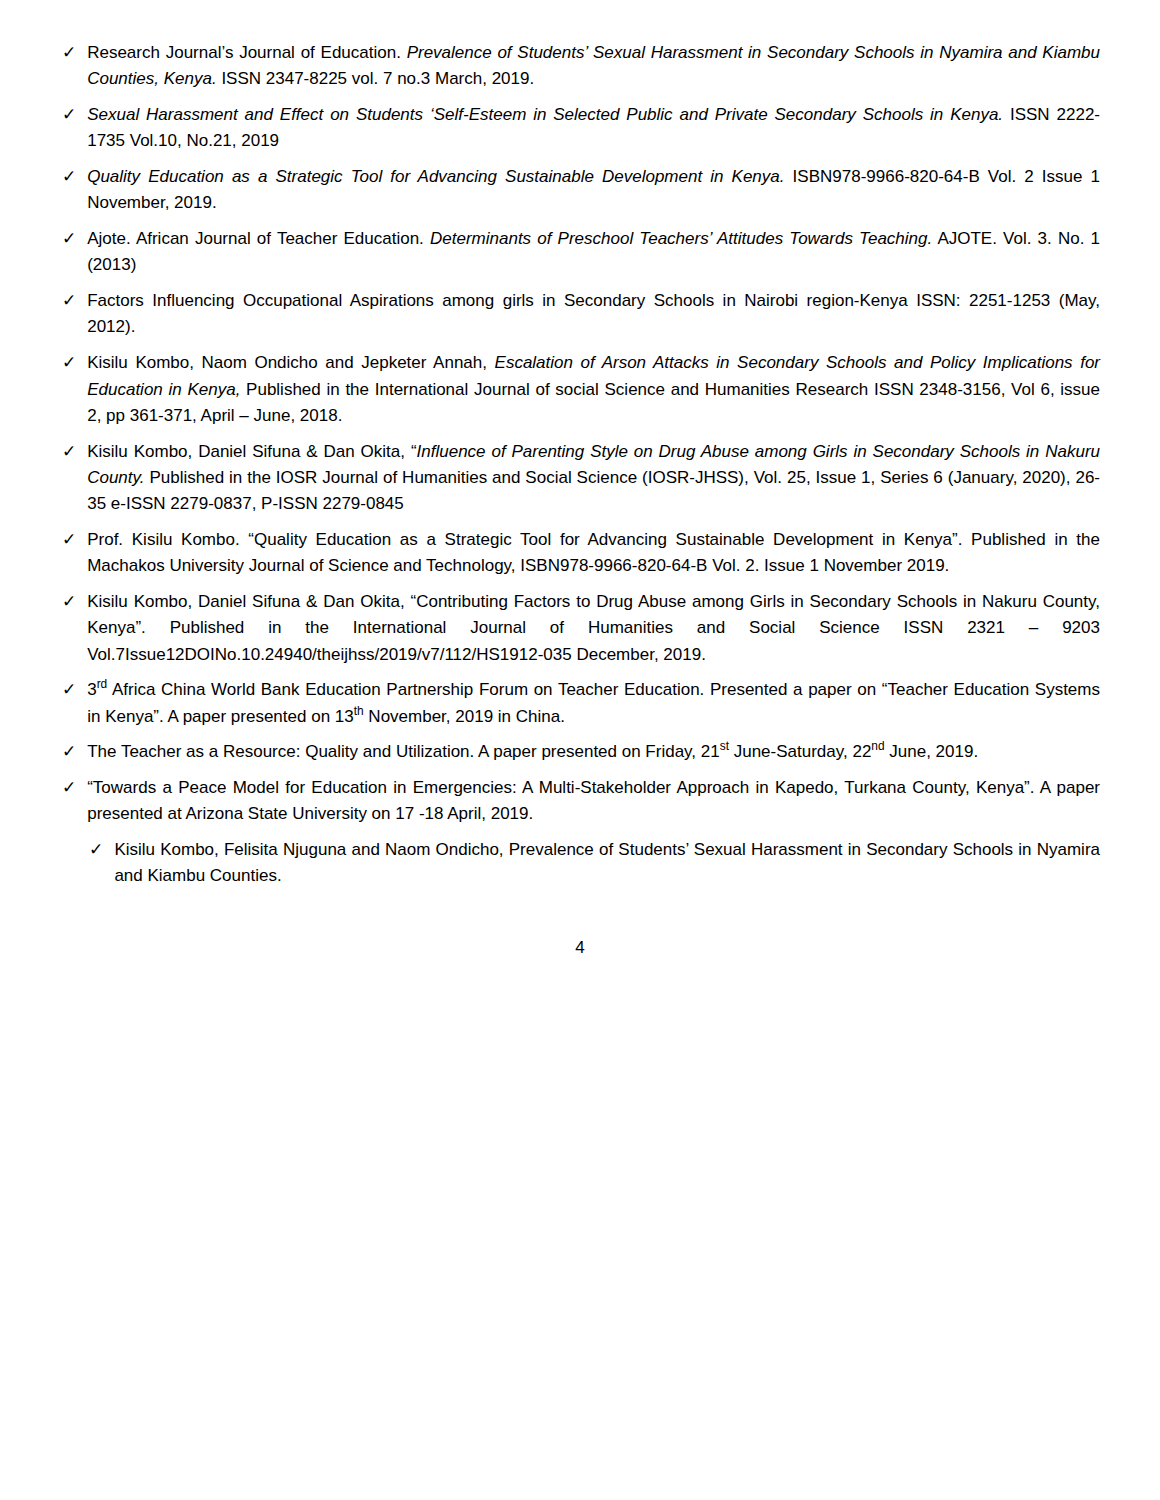Research Journal’s Journal of Education. Prevalence of Students’ Sexual Harassment in Secondary Schools in Nyamira and Kiambu Counties, Kenya. ISSN 2347-8225 vol. 7 no.3 March, 2019.
Sexual Harassment and Effect on Students ‘Self-Esteem in Selected Public and Private Secondary Schools in Kenya. ISSN 2222-1735 Vol.10, No.21, 2019
Quality Education as a Strategic Tool for Advancing Sustainable Development in Kenya. ISBN978-9966-820-64-B Vol. 2 Issue 1 November, 2019.
Ajote. African Journal of Teacher Education. Determinants of Preschool Teachers’ Attitudes Towards Teaching. AJOTE. Vol. 3. No. 1 (2013)
Factors Influencing Occupational Aspirations among girls in Secondary Schools in Nairobi region-Kenya ISSN: 2251-1253 (May, 2012).
Kisilu Kombo, Naom Ondicho and Jepketer Annah, Escalation of Arson Attacks in Secondary Schools and Policy Implications for Education in Kenya, Published in the International Journal of social Science and Humanities Research ISSN 2348-3156, Vol 6, issue 2, pp 361-371, April – June, 2018.
Kisilu Kombo, Daniel Sifuna & Dan Okita, “Influence of Parenting Style on Drug Abuse among Girls in Secondary Schools in Nakuru County. Published in the IOSR Journal of Humanities and Social Science (IOSR-JHSS), Vol. 25, Issue 1, Series 6 (January, 2020), 26-35 e-ISSN 2279-0837, P-ISSN 2279-0845
Prof. Kisilu Kombo. “Quality Education as a Strategic Tool for Advancing Sustainable Development in Kenya”. Published in the Machakos University Journal of Science and Technology, ISBN978-9966-820-64-B Vol. 2. Issue 1 November 2019.
Kisilu Kombo, Daniel Sifuna & Dan Okita, “Contributing Factors to Drug Abuse among Girls in Secondary Schools in Nakuru County, Kenya”. Published in the International Journal of Humanities and Social Science ISSN 2321 – 9203 Vol.7Issue12DOINo.10.24940/theijhss/2019/v7/112/HS1912-035 December, 2019.
3rd Africa China World Bank Education Partnership Forum on Teacher Education. Presented a paper on “Teacher Education Systems in Kenya”. A paper presented on 13th November, 2019 in China.
The Teacher as a Resource: Quality and Utilization. A paper presented on Friday, 21st June-Saturday, 22nd June, 2019.
“Towards a Peace Model for Education in Emergencies: A Multi-Stakeholder Approach in Kapedo, Turkana County, Kenya”. A paper presented at Arizona State University on 17 -18 April, 2019.
Kisilu Kombo, Felisita Njuguna and Naom Ondicho, Prevalence of Students’ Sexual Harassment in Secondary Schools in Nyamira and Kiambu Counties.
4